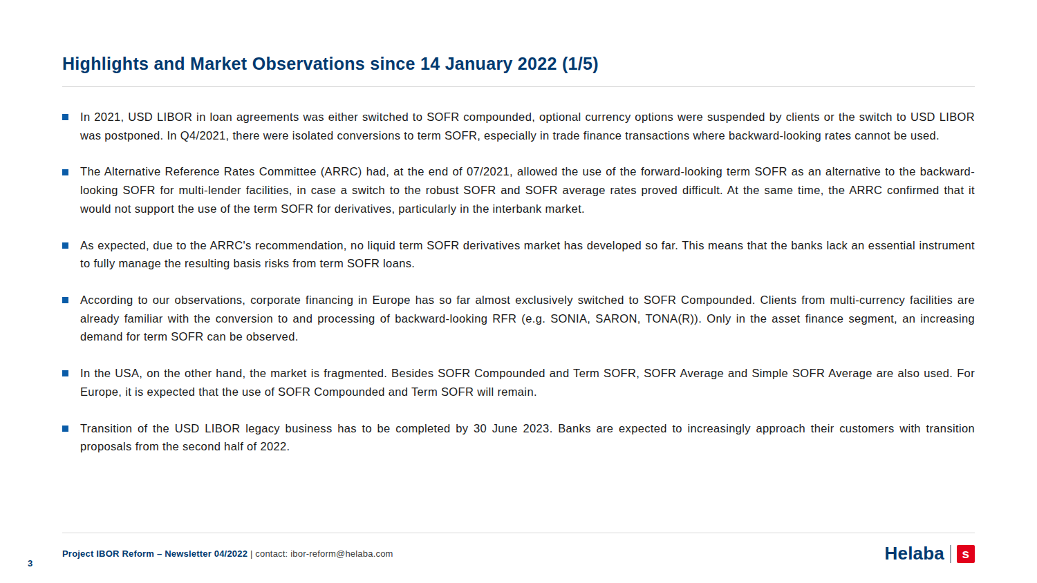Highlights and Market Observations since 14 January 2022 (1/5)
In 2021, USD LIBOR in loan agreements was either switched to SOFR compounded, optional currency options were suspended by clients or the switch to USD LIBOR was postponed. In Q4/2021, there were isolated conversions to term SOFR, especially in trade finance transactions where backward-looking rates cannot be used.
The Alternative Reference Rates Committee (ARRC) had, at the end of 07/2021, allowed the use of the forward-looking term SOFR as an alternative to the backward-looking SOFR for multi-lender facilities, in case a switch to the robust SOFR and SOFR average rates proved difficult. At the same time, the ARRC confirmed that it would not support the use of the term SOFR for derivatives, particularly in the interbank market.
As expected, due to the ARRC's recommendation, no liquid term SOFR derivatives market has developed so far. This means that the banks lack an essential instrument to fully manage the resulting basis risks from term SOFR loans.
According to our observations, corporate financing in Europe has so far almost exclusively switched to SOFR Compounded. Clients from multi-currency facilities are already familiar with the conversion to and processing of backward-looking RFR (e.g. SONIA, SARON, TONA(R)). Only in the asset finance segment, an increasing demand for term SOFR can be observed.
In the USA, on the other hand, the market is fragmented. Besides SOFR Compounded and Term SOFR, SOFR Average and Simple SOFR Average are also used. For Europe, it is expected that the use of SOFR Compounded and Term SOFR will remain.
Transition of the USD LIBOR legacy business has to be completed by 30 June 2023. Banks are expected to increasingly approach their customers with transition proposals from the second half of 2022.
Project IBOR Reform – Newsletter 04/2022 | contact: ibor-reform@helaba.com
Helaba s
3